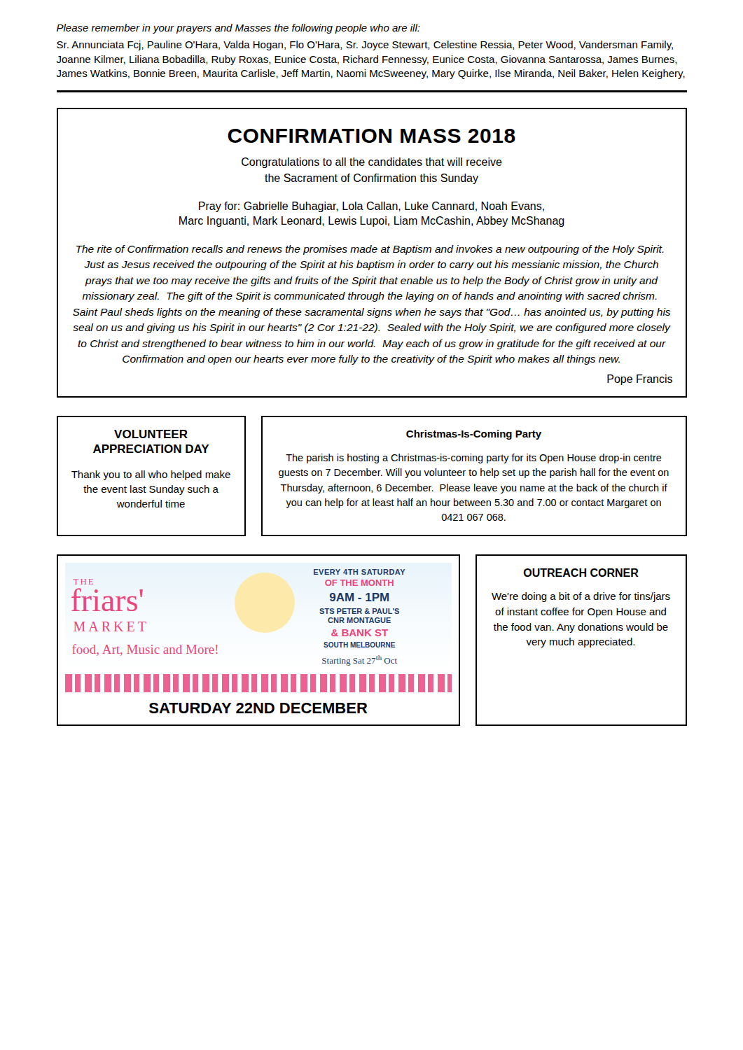Please remember in your prayers and Masses the following people who are ill:
Sr. Annunciata Fcj, Pauline O'Hara, Valda Hogan, Flo O'Hara, Sr. Joyce Stewart, Celestine Ressia, Peter Wood, Vandersman Family, Joanne Kilmer, Liliana Bobadilla, Ruby Roxas, Eunice Costa, Richard Fennessy, Eunice Costa, Giovanna Santarossa, James Burnes, James Watkins, Bonnie Breen, Maurita Carlisle, Jeff Martin, Naomi McSweeney, Mary Quirke, Ilse Miranda, Neil Baker, Helen Keighery,
CONFIRMATION MASS 2018
Congratulations to all the candidates that will receive
the Sacrament of Confirmation this Sunday
Pray for: Gabrielle Buhagiar, Lola Callan, Luke Cannard, Noah Evans,
Marc Inguanti, Mark Leonard, Lewis Lupoi, Liam McCashin, Abbey McShanag
The rite of Confirmation recalls and renews the promises made at Baptism and invokes a new outpouring of the Holy Spirit. Just as Jesus received the outpouring of the Spirit at his baptism in order to carry out his messianic mission, the Church prays that we too may receive the gifts and fruits of the Spirit that enable us to help the Body of Christ grow in unity and missionary zeal. The gift of the Spirit is communicated through the laying on of hands and anointing with sacred chrism. Saint Paul sheds lights on the meaning of these sacramental signs when he says that "God… has anointed us, by putting his seal on us and giving us his Spirit in our hearts" (2 Cor 1:21-22). Sealed with the Holy Spirit, we are configured more closely to Christ and strengthened to bear witness to him in our world. May each of us grow in gratitude for the gift received at our Confirmation and open our hearts ever more fully to the creativity of the Spirit who makes all things new.
Pope Francis
VOLUNTEER
APPRECIATION DAY
Thank you to all who helped make the event last Sunday such a wonderful time
Christmas-Is-Coming Party
The parish is hosting a Christmas-is-coming party for its Open House drop-in centre guests on 7 December. Will you volunteer to help set up the parish hall for the event on Thursday, afternoon, 6 December. Please leave you name at the back of the church if you can help for at least half an hour between 5.30 and 7.00 or contact Margaret on 0421 067 068.
THE
friars'
MARKET
food, Art, Music and More!
EVERY 4TH SATURDAY
OF THE MONTH
9AM - 1PM
STS PETER & PAUL'S
CNR MONTAGUE
& BANK ST
SOUTH MELBOURNE
Starting Sat 27th Oct
SATURDAY 22ND DECEMBER
OUTREACH CORNER
We're doing a bit of a drive for tins/jars of instant coffee for Open House and the food van. Any donations would be very much appreciated.